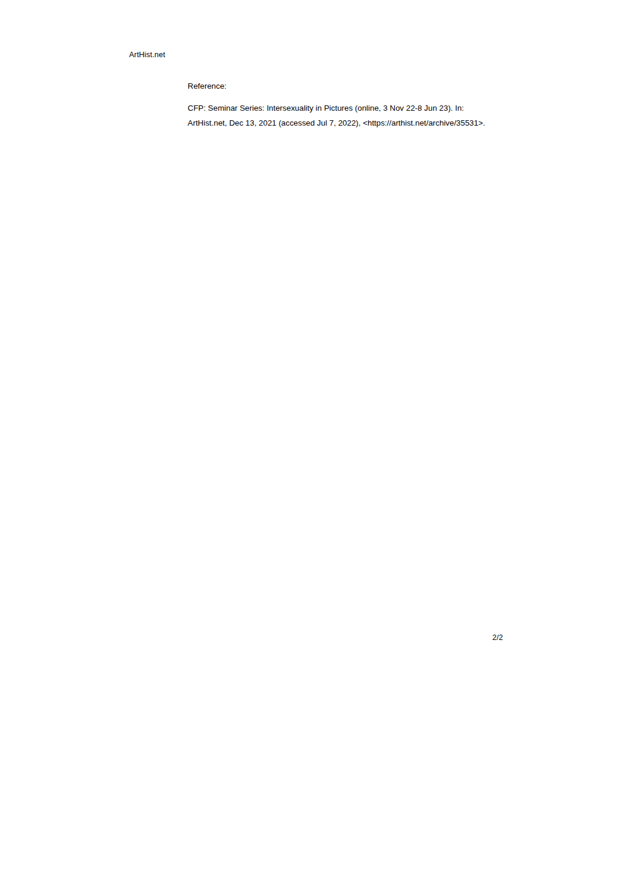ArtHist.net
Reference:
CFP: Seminar Series: Intersexuality in Pictures (online, 3 Nov 22-8 Jun 23). In: ArtHist.net, Dec 13, 2021 (accessed Jul 7, 2022), <https://arthist.net/archive/35531>.
2/2